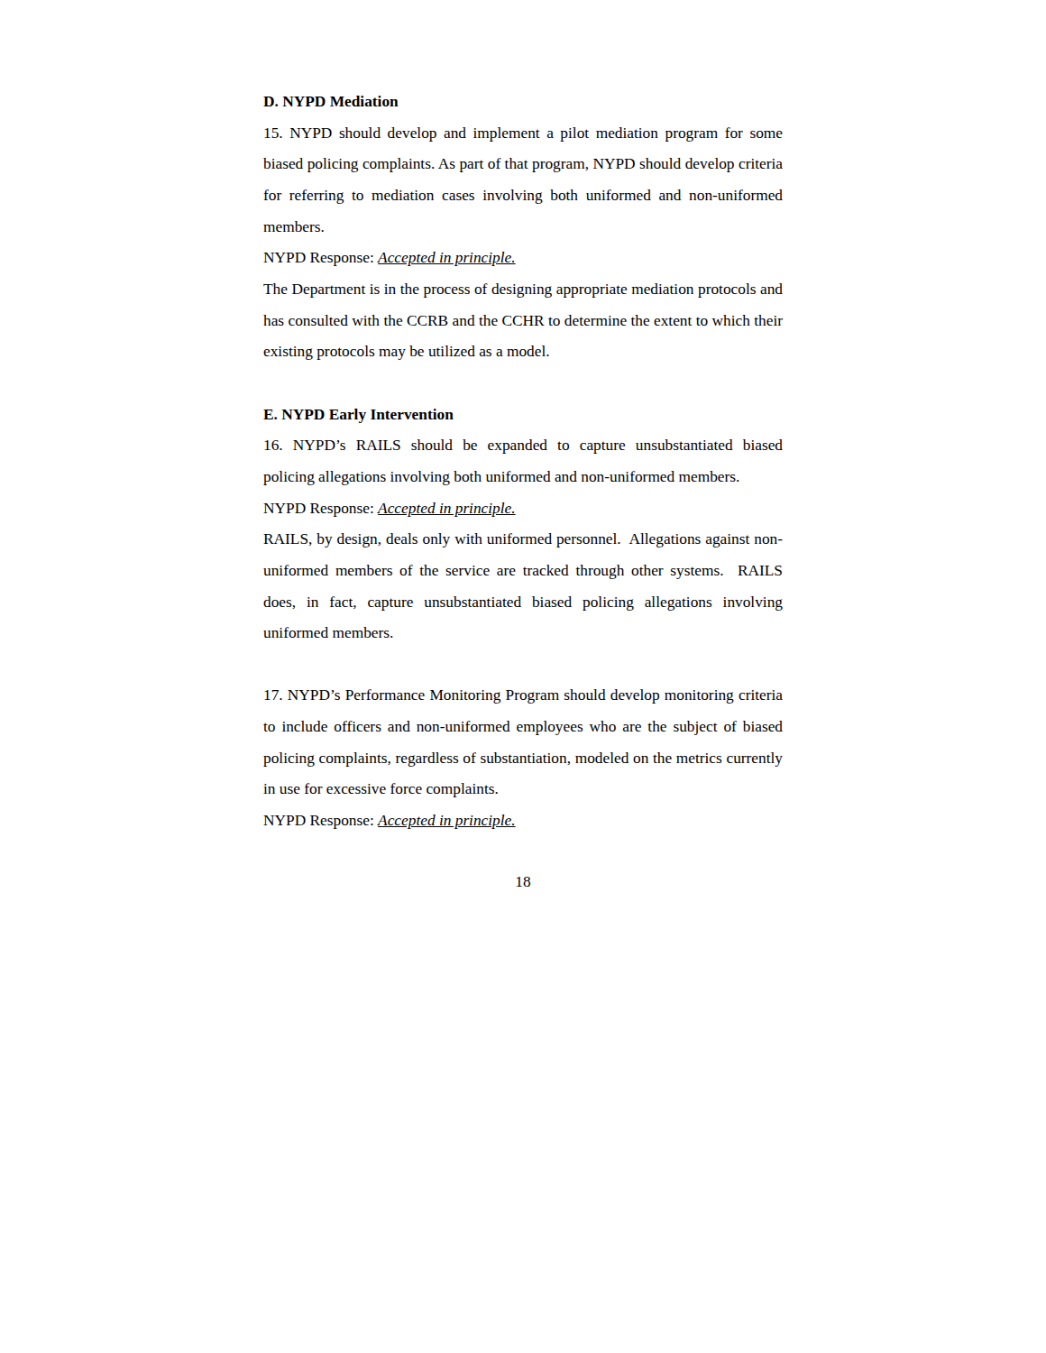D. NYPD Mediation
15. NYPD should develop and implement a pilot mediation program for some biased policing complaints. As part of that program, NYPD should develop criteria for referring to mediation cases involving both uniformed and non-uniformed members.
NYPD Response: Accepted in principle.
The Department is in the process of designing appropriate mediation protocols and has consulted with the CCRB and the CCHR to determine the extent to which their existing protocols may be utilized as a model.
E. NYPD Early Intervention
16. NYPD’s RAILS should be expanded to capture unsubstantiated biased policing allegations involving both uniformed and non-uniformed members.
NYPD Response: Accepted in principle.
RAILS, by design, deals only with uniformed personnel. Allegations against non-uniformed members of the service are tracked through other systems. RAILS does, in fact, capture unsubstantiated biased policing allegations involving uniformed members.
17. NYPD’s Performance Monitoring Program should develop monitoring criteria to include officers and non-uniformed employees who are the subject of biased policing complaints, regardless of substantiation, modeled on the metrics currently in use for excessive force complaints.
NYPD Response: Accepted in principle.
18